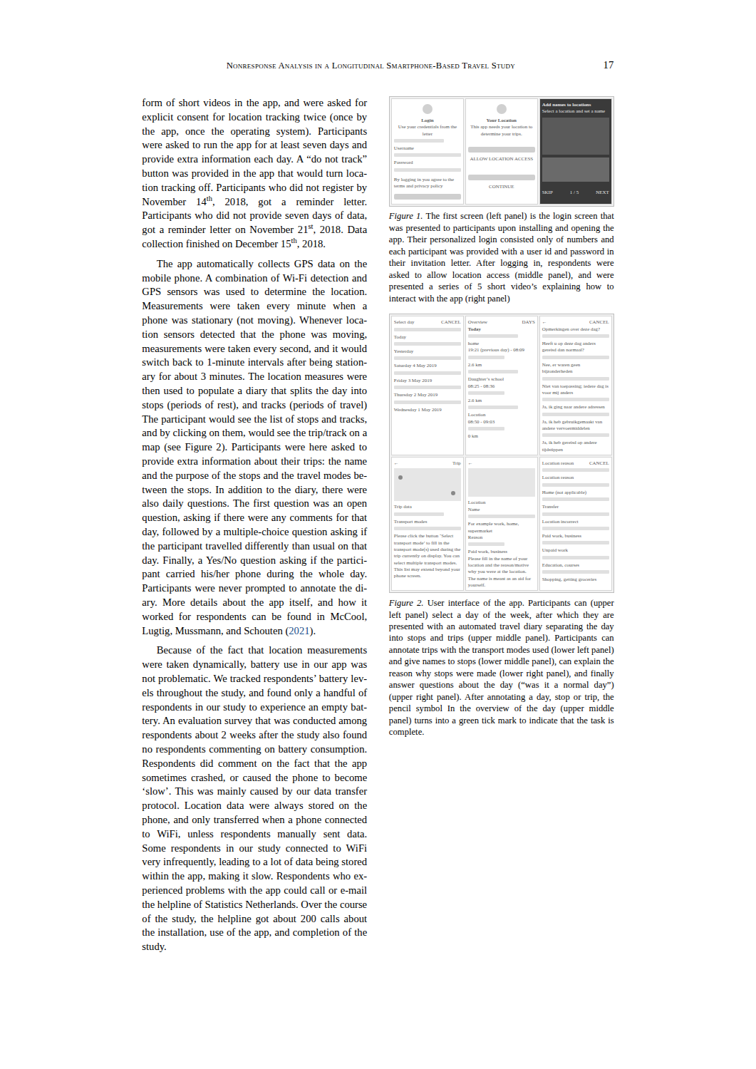Nonresponse Analysis in a Longitudinal Smartphone-Based Travel Study 17
form of short videos in the app, and were asked for explicit consent for location tracking twice (once by the app, once the operating system). Participants were asked to run the app for at least seven days and provide extra information each day. A “do not track” button was provided in the app that would turn location tracking off. Participants who did not register by November 14th, 2018, got a reminder letter. Participants who did not provide seven days of data, got a reminder letter on November 21st, 2018. Data collection finished on December 15th, 2018.
The app automatically collects GPS data on the mobile phone. A combination of Wi-Fi detection and GPS sensors was used to determine the location. Measurements were taken every minute when a phone was stationary (not moving). Whenever location sensors detected that the phone was moving, measurements were taken every second, and it would switch back to 1-minute intervals after being stationary for about 3 minutes. The location measures were then used to populate a diary that splits the day into stops (periods of rest), and tracks (periods of travel) The participant would see the list of stops and tracks, and by clicking on them, would see the trip/track on a map (see Figure 2). Participants were here asked to provide extra information about their trips: the name and the purpose of the stops and the travel modes between the stops. In addition to the diary, there were also daily questions. The first question was an open question, asking if there were any comments for that day, followed by a multiple-choice question asking if the participant travelled differently than usual on that day. Finally, a Yes/No question asking if the participant carried his/her phone during the whole day. Participants were never prompted to annotate the diary. More details about the app itself, and how it worked for respondents can be found in McCool, Lugtig, Mussmann, and Schouten (2021).
Because of the fact that location measurements were taken dynamically, battery use in our app was not problematic. We tracked respondents’ battery levels throughout the study, and found only a handful of respondents in our study to experience an empty battery. An evaluation survey that was conducted among respondents about 2 weeks after the study also found no respondents commenting on battery consumption. Respondents did comment on the fact that the app sometimes crashed, or caused the phone to become ‘slow’. This was mainly caused by our data transfer protocol. Location data were always stored on the phone, and only transferred when a phone connected to WiFi, unless respondents manually sent data. Some respondents in our study connected to WiFi very infrequently, leading to a lot of data being stored within the app, making it slow. Respondents who experienced problems with the app could call or e-mail the helpline of Statistics Netherlands. Over the course of the study, the helpline got about 200 calls about the installation, use of the app, and completion of the study.
Login
Use your credentials from the letter
Username
Password
By logging in you agree to the terms and privacy policy
Your Location
This app needs your location to determine your trips.
ALLOW LOCATION ACCESS
CONTINUE
Add names to locations
Select a location and set a name
SKIP 1 / 5 NEXT
Figure 1. The first screen (left panel) is the login screen that was presented to participants upon installing and opening the app. Their personalized login consisted only of numbers and each participant was provided with a user id and password in their invitation letter. After logging in, respondents were asked to allow location access (middle panel), and were presented a series of 5 short video’s explaining how to interact with the app (right panel)
Select day CANCEL
Today
Yesterday
Saturday 4 May 2019
Friday 3 May 2019
Thursday 2 May 2019
Wednesday 1 May 2019
Overview DAYS
Today
home
19:21 (previous day) - 08:09
2.6 km
Daughter’s school
08:25 - 08:36
2.6 km
Location
08:50 - 09:03
0 km
←CANCEL
Opmerkingen over deze dag?
Heeft u op deze dag anders gereisd dan normaal?
Nee, er waren geen bijzonderheden
Niet van toepassing; iedere dag is voor mij anders
Ja, ik ging naar andere adressen
Ja, ik heb gebruikgemaakt van andere vervoermiddelen
Ja, ik heb gereisd op andere tijdstippen
←Trip
Trip data
Transport modes
Please click the button ‘Select transport mode’ to fill in the transport mode(s) used during the trip currently on display. You can select multiple transport modes. This list may extend beyond your phone screen.
←
Location
Name
For example work, home, supermarket
Reason
Paid work, business
Please fill in the name of your location and the reason/motive why you were at the location. The name is meant as an aid for yourself.
Location reason CANCEL
Location reason
Home (not applicable)
Transfer
Location incorrect
Paid work, business
Unpaid work
Education, courses
Shopping, getting groceries
Figure 2. User interface of the app. Participants can (upper left panel) select a day of the week, after which they are presented with an automated travel diary separating the day into stops and trips (upper middle panel). Participants can annotate trips with the transport modes used (lower left panel) and give names to stops (lower middle panel), can explain the reason why stops were made (lower right panel), and finally answer questions about the day (“was it a normal day”) (upper right panel). After annotating a day, stop or trip, the pencil symbol In the overview of the day (upper middle panel) turns into a green tick mark to indicate that the task is complete.